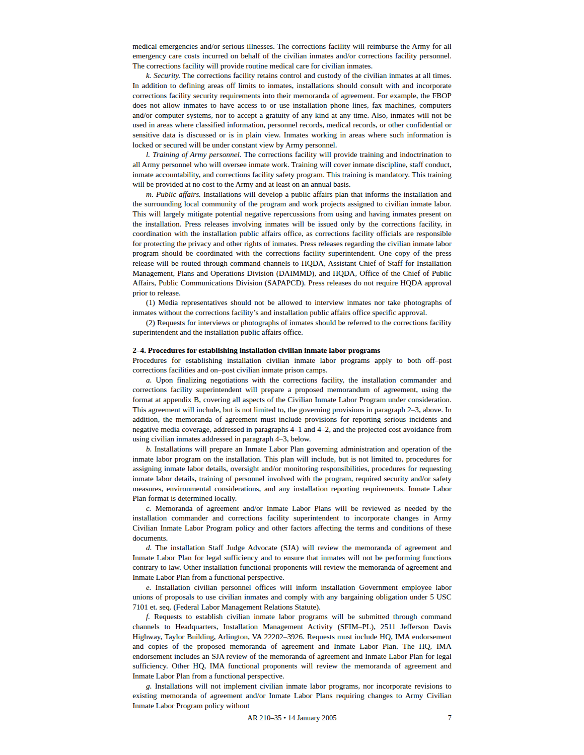medical emergencies and/or serious illnesses. The corrections facility will reimburse the Army for all emergency care costs incurred on behalf of the civilian inmates and/or corrections facility personnel. The corrections facility will provide routine medical care for civilian inmates.
k. Security. The corrections facility retains control and custody of the civilian inmates at all times. In addition to defining areas off limits to inmates, installations should consult with and incorporate corrections facility security requirements into their memoranda of agreement. For example, the FBOP does not allow inmates to have access to or use installation phone lines, fax machines, computers and/or computer systems, nor to accept a gratuity of any kind at any time. Also, inmates will not be used in areas where classified information, personnel records, medical records, or other confidential or sensitive data is discussed or is in plain view. Inmates working in areas where such information is locked or secured will be under constant view by Army personnel.
l. Training of Army personnel. The corrections facility will provide training and indoctrination to all Army personnel who will oversee inmate work. Training will cover inmate discipline, staff conduct, inmate accountability, and corrections facility safety program. This training is mandatory. This training will be provided at no cost to the Army and at least on an annual basis.
m. Public affairs. Installations will develop a public affairs plan that informs the installation and the surrounding local community of the program and work projects assigned to civilian inmate labor. This will largely mitigate potential negative repercussions from using and having inmates present on the installation. Press releases involving inmates will be issued only by the corrections facility, in coordination with the installation public affairs office, as corrections facility officials are responsible for protecting the privacy and other rights of inmates. Press releases regarding the civilian inmate labor program should be coordinated with the corrections facility superintendent. One copy of the press release will be routed through command channels to HQDA, Assistant Chief of Staff for Installation Management, Plans and Operations Division (DAIMMD), and HQDA, Office of the Chief of Public Affairs, Public Communications Division (SAPAPCD). Press releases do not require HQDA approval prior to release.
(1) Media representatives should not be allowed to interview inmates nor take photographs of inmates without the corrections facility’s and installation public affairs office specific approval.
(2) Requests for interviews or photographs of inmates should be referred to the corrections facility superintendent and the installation public affairs office.
2–4. Procedures for establishing installation civilian inmate labor programs
Procedures for establishing installation civilian inmate labor programs apply to both off–post corrections facilities and on–post civilian inmate prison camps.
a. Upon finalizing negotiations with the corrections facility, the installation commander and corrections facility superintendent will prepare a proposed memorandum of agreement, using the format at appendix B, covering all aspects of the Civilian Inmate Labor Program under consideration. This agreement will include, but is not limited to, the governing provisions in paragraph 2–3, above. In addition, the memoranda of agreement must include provisions for reporting serious incidents and negative media coverage, addressed in paragraphs 4–1 and 4–2, and the projected cost avoidance from using civilian inmates addressed in paragraph 4–3, below.
b. Installations will prepare an Inmate Labor Plan governing administration and operation of the inmate labor program on the installation. This plan will include, but is not limited to, procedures for assigning inmate labor details, oversight and/or monitoring responsibilities, procedures for requesting inmate labor details, training of personnel involved with the program, required security and/or safety measures, environmental considerations, and any installation reporting requirements. Inmate Labor Plan format is determined locally.
c. Memoranda of agreement and/or Inmate Labor Plans will be reviewed as needed by the installation commander and corrections facility superintendent to incorporate changes in Army Civilian Inmate Labor Program policy and other factors affecting the terms and conditions of these documents.
d. The installation Staff Judge Advocate (SJA) will review the memoranda of agreement and Inmate Labor Plan for legal sufficiency and to ensure that inmates will not be performing functions contrary to law. Other installation functional proponents will review the memoranda of agreement and Inmate Labor Plan from a functional perspective.
e. Installation civilian personnel offices will inform installation Government employee labor unions of proposals to use civilian inmates and comply with any bargaining obligation under 5 USC 7101 et. seq. (Federal Labor Management Relations Statute).
f. Requests to establish civilian inmate labor programs will be submitted through command channels to Headquarters, Installation Management Activity (SFIM–PL), 2511 Jefferson Davis Highway, Taylor Building, Arlington, VA 22202–3926. Requests must include HQ, IMA endorsement and copies of the proposed memoranda of agreement and Inmate Labor Plan. The HQ, IMA endorsement includes an SJA review of the memoranda of agreement and Inmate Labor Plan for legal sufficiency. Other HQ, IMA functional proponents will review the memoranda of agreement and Inmate Labor Plan from a functional perspective.
g. Installations will not implement civilian inmate labor programs, nor incorporate revisions to existing memoranda of agreement and/or Inmate Labor Plans requiring changes to Army Civilian Inmate Labor Program policy without
AR 210–35 • 14 January 2005
7